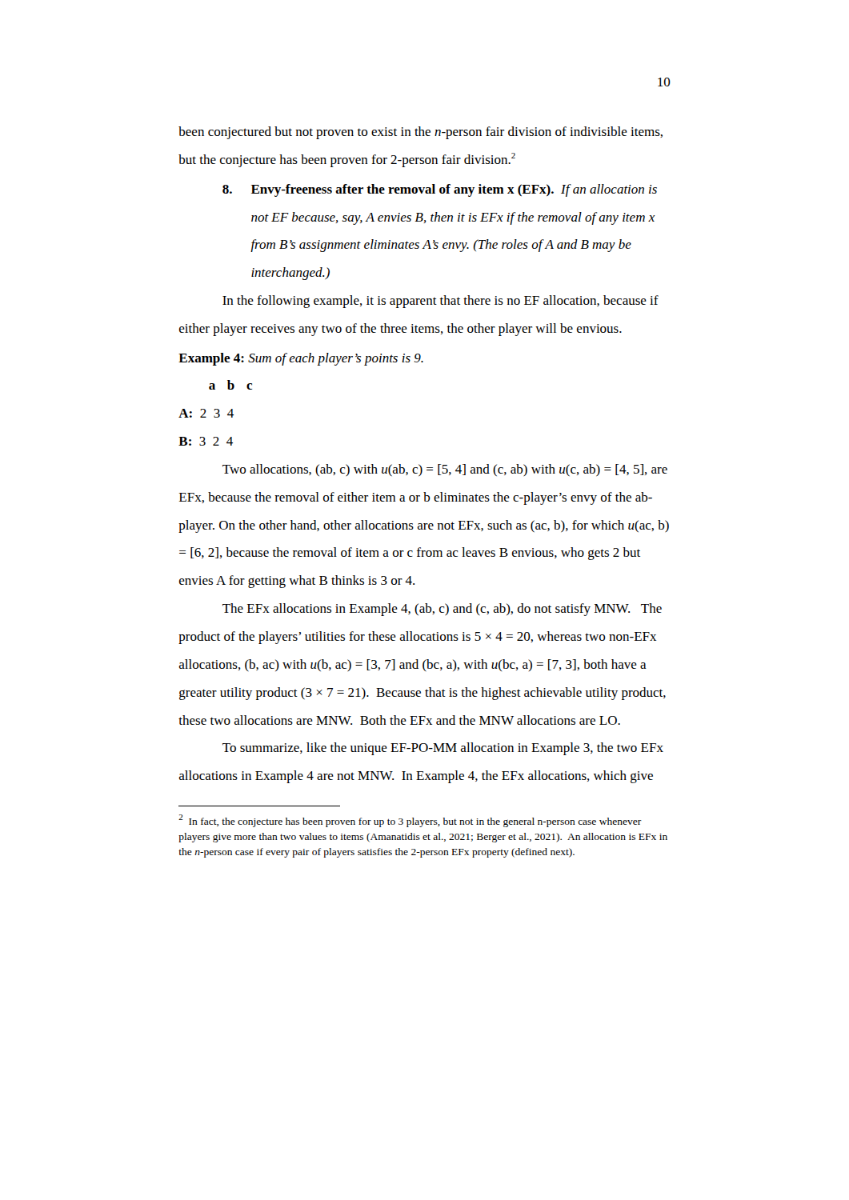10
been conjectured but not proven to exist in the n-person fair division of indivisible items, but the conjecture has been proven for 2-person fair division.2
8. Envy-freeness after the removal of any item x (EFx). If an allocation is not EF because, say, A envies B, then it is EFx if the removal of any item x from B’s assignment eliminates A’s envy. (The roles of A and B may be interchanged.)
In the following example, it is apparent that there is no EF allocation, because if either player receives any two of the three items, the other player will be envious.
Example 4: Sum of each player’s points is 9.
a b c
A: 2 3 4
B: 3 2 4
Two allocations, (ab, c) with u(ab, c) = [5, 4] and (c, ab) with u(c, ab) = [4, 5], are EFx, because the removal of either item a or b eliminates the c-player’s envy of the ab-player. On the other hand, other allocations are not EFx, such as (ac, b), for which u(ac, b) = [6, 2], because the removal of item a or c from ac leaves B envious, who gets 2 but envies A for getting what B thinks is 3 or 4.
The EFx allocations in Example 4, (ab, c) and (c, ab), do not satisfy MNW. The product of the players’ utilities for these allocations is 5 × 4 = 20, whereas two non-EFx allocations, (b, ac) with u(b, ac) = [3, 7] and (bc, a), with u(bc, a) = [7, 3], both have a greater utility product (3 × 7 = 21). Because that is the highest achievable utility product, these two allocations are MNW. Both the EFx and the MNW allocations are LO.
To summarize, like the unique EF-PO-MM allocation in Example 3, the two EFx allocations in Example 4 are not MNW. In Example 4, the EFx allocations, which give
2 In fact, the conjecture has been proven for up to 3 players, but not in the general n-person case whenever players give more than two values to items (Amanatidis et al., 2021; Berger et al., 2021). An allocation is EFx in the n-person case if every pair of players satisfies the 2-person EFx property (defined next).